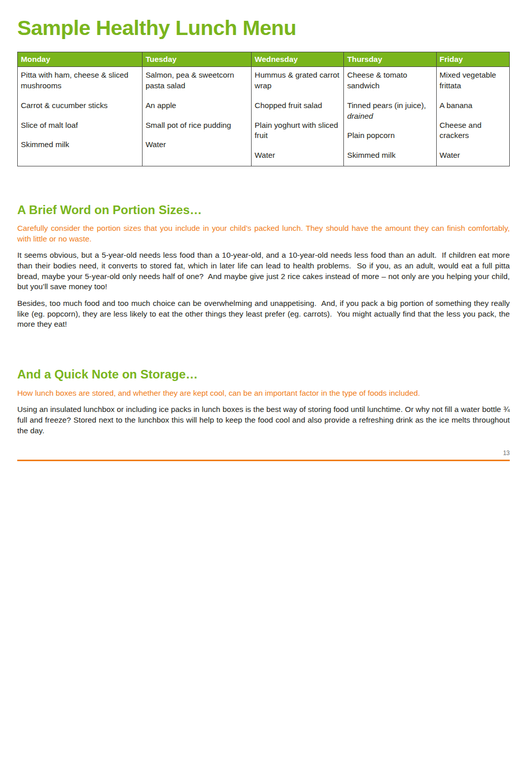Sample Healthy Lunch Menu
| Monday | Tuesday | Wednesday | Thursday | Friday |
| --- | --- | --- | --- | --- |
| Pitta with ham, cheese & sliced mushrooms Carrot & cucumber sticks Slice of malt loaf Skimmed milk | Salmon, pea & sweetcorn pasta salad An apple Small pot of rice pudding Water | Hummus & grated carrot wrap Chopped fruit salad Plain yoghurt with sliced fruit Water | Cheese & tomato sandwich Tinned pears (in juice), drained Plain popcorn Skimmed milk | Mixed vegetable frittata A banana Cheese and crackers Water |
A Brief Word on Portion Sizes…
Carefully consider the portion sizes that you include in your child’s packed lunch. They should have the amount they can finish comfortably, with little or no waste.
It seems obvious, but a 5-year-old needs less food than a 10-year-old, and a 10-year-old needs less food than an adult. If children eat more than their bodies need, it converts to stored fat, which in later life can lead to health problems. So if you, as an adult, would eat a full pitta bread, maybe your 5-year-old only needs half of one? And maybe give just 2 rice cakes instead of more – not only are you helping your child, but you’ll save money too!
Besides, too much food and too much choice can be overwhelming and unappetising. And, if you pack a big portion of something they really like (eg. popcorn), they are less likely to eat the other things they least prefer (eg. carrots). You might actually find that the less you pack, the more they eat!
And a Quick Note on Storage…
How lunch boxes are stored, and whether they are kept cool, can be an important factor in the type of foods included.
Using an insulated lunchbox or including ice packs in lunch boxes is the best way of storing food until lunchtime. Or why not fill a water bottle ¾ full and freeze? Stored next to the lunchbox this will help to keep the food cool and also provide a refreshing drink as the ice melts throughout the day.
13